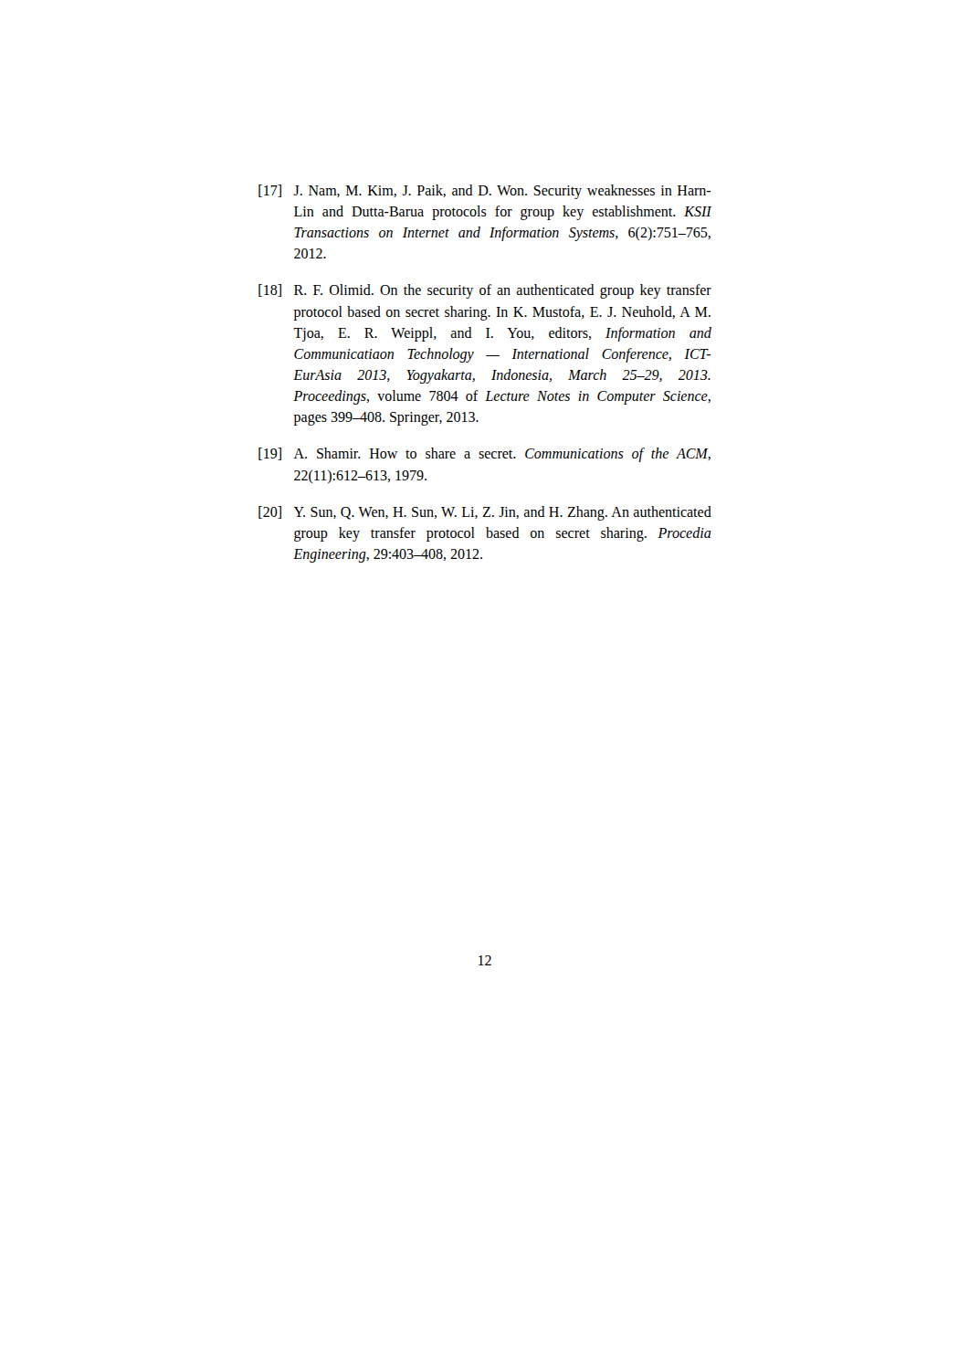[17] J. Nam, M. Kim, J. Paik, and D. Won. Security weaknesses in Harn-Lin and Dutta-Barua protocols for group key establishment. KSII Transactions on Internet and Information Systems, 6(2):751–765, 2012.
[18] R. F. Olimid. On the security of an authenticated group key transfer protocol based on secret sharing. In K. Mustofa, E. J. Neuhold, A M. Tjoa, E. R. Weippl, and I. You, editors, Information and Communicatiaon Technology — International Conference, ICT-EurAsia 2013, Yogyakarta, Indonesia, March 25–29, 2013. Proceedings, volume 7804 of Lecture Notes in Computer Science, pages 399–408. Springer, 2013.
[19] A. Shamir. How to share a secret. Communications of the ACM, 22(11):612–613, 1979.
[20] Y. Sun, Q. Wen, H. Sun, W. Li, Z. Jin, and H. Zhang. An authenticated group key transfer protocol based on secret sharing. Procedia Engineering, 29:403–408, 2012.
12